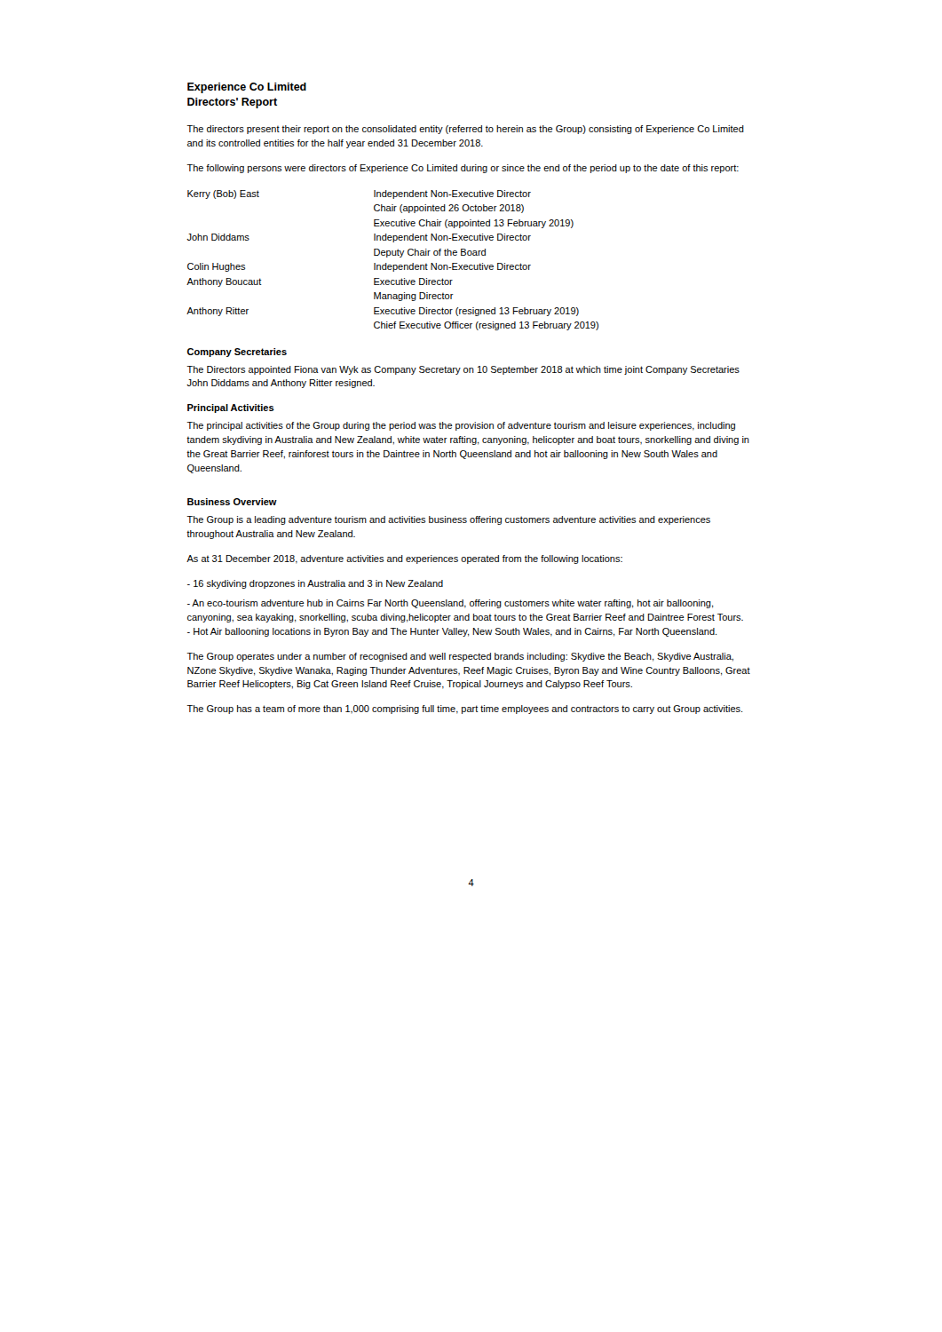Experience Co LimitedDirectors' Report
The directors present their report on the consolidated entity (referred to herein as the Group) consisting of Experience Co Limited and its controlled entities for the half year ended 31 December 2018.
The following persons were directors of Experience Co Limited during or since the end of the period up to the date of this report:
| Kerry (Bob) East | Independent Non-Executive Director |
| | Chair (appointed 26 October 2018) |
| | Executive Chair (appointed 13 February 2019) |
| John Diddams | Independent Non-Executive Director |
| | Deputy Chair of the Board |
| Colin Hughes | Independent Non-Executive Director |
| Anthony Boucaut | Executive Director |
| | Managing Director |
| Anthony Ritter | Executive Director (resigned 13 February 2019) |
| | Chief Executive Officer (resigned 13 February 2019) |
Company Secretaries
The Directors appointed Fiona van Wyk as Company Secretary on 10 September 2018 at which time joint Company Secretaries John Diddams and Anthony Ritter resigned.
Principal Activities
The principal activities of the Group during the period was the provision of adventure tourism and leisure experiences, including tandem skydiving in Australia and New Zealand, white water rafting, canyoning, helicopter and boat tours, snorkelling and diving in the Great Barrier Reef, rainforest tours in the Daintree in North Queensland and hot air ballooning in New South Wales and Queensland.
Business Overview
The Group is a leading adventure tourism and activities business offering customers adventure activities and experiences throughout Australia and New Zealand.
As at 31 December 2018, adventure activities and experiences operated from the following locations:
- 16 skydiving dropzones in Australia and 3 in New Zealand
- An eco-tourism adventure hub in Cairns Far North Queensland, offering customers white water rafting, hot air ballooning, canyoning, sea kayaking, snorkelling, scuba diving,helicopter and boat tours to the Great Barrier Reef and Daintree Forest Tours.
- Hot Air ballooning locations in Byron Bay and The Hunter Valley, New South Wales, and in Cairns, Far North Queensland.
The Group operates under a number of recognised and well respected brands including: Skydive the Beach, Skydive Australia, NZone Skydive, Skydive Wanaka, Raging Thunder Adventures, Reef Magic Cruises, Byron Bay and Wine Country Balloons, Great Barrier Reef Helicopters, Big Cat Green Island Reef Cruise, Tropical Journeys and Calypso Reef Tours.
The Group has a team of more than 1,000 comprising full time, part time employees and contractors to carry out Group activities.
4